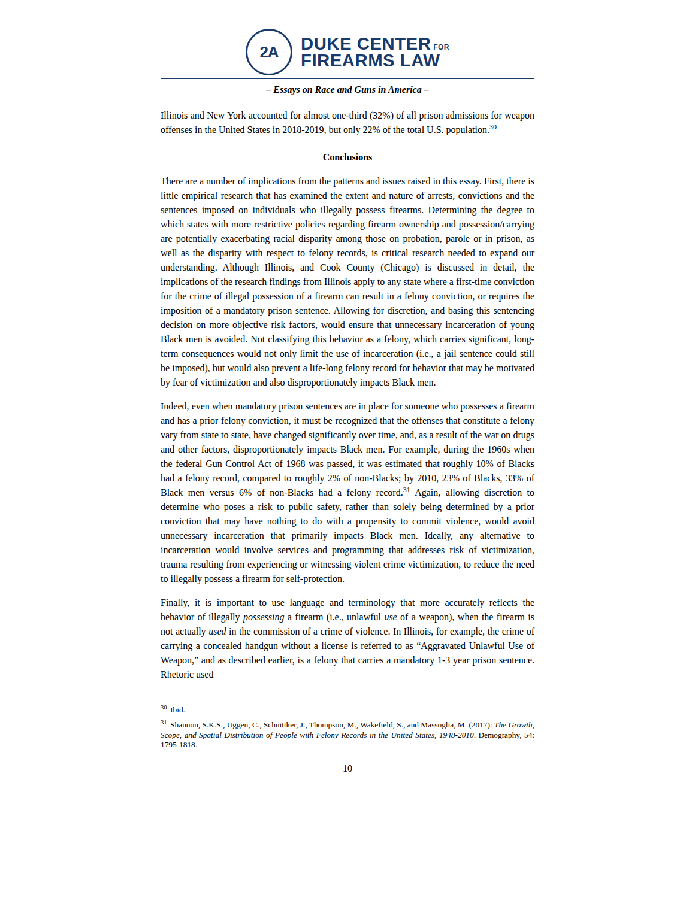DUKE CENTER FOR
FIREARMS LAW
– Essays on Race and Guns in America –
Illinois and New York accounted for almost one-third (32%) of all prison admissions for weapon offenses in the United States in 2018-2019, but only 22% of the total U.S. population.30
Conclusions
There are a number of implications from the patterns and issues raised in this essay. First, there is little empirical research that has examined the extent and nature of arrests, convictions and the sentences imposed on individuals who illegally possess firearms. Determining the degree to which states with more restrictive policies regarding firearm ownership and possession/carrying are potentially exacerbating racial disparity among those on probation, parole or in prison, as well as the disparity with respect to felony records, is critical research needed to expand our understanding. Although Illinois, and Cook County (Chicago) is discussed in detail, the implications of the research findings from Illinois apply to any state where a first-time conviction for the crime of illegal possession of a firearm can result in a felony conviction, or requires the imposition of a mandatory prison sentence. Allowing for discretion, and basing this sentencing decision on more objective risk factors, would ensure that unnecessary incarceration of young Black men is avoided. Not classifying this behavior as a felony, which carries significant, long-term consequences would not only limit the use of incarceration (i.e., a jail sentence could still be imposed), but would also prevent a life-long felony record for behavior that may be motivated by fear of victimization and also disproportionately impacts Black men.
Indeed, even when mandatory prison sentences are in place for someone who possesses a firearm and has a prior felony conviction, it must be recognized that the offenses that constitute a felony vary from state to state, have changed significantly over time, and, as a result of the war on drugs and other factors, disproportionately impacts Black men. For example, during the 1960s when the federal Gun Control Act of 1968 was passed, it was estimated that roughly 10% of Blacks had a felony record, compared to roughly 2% of non-Blacks; by 2010, 23% of Blacks, 33% of Black men versus 6% of non-Blacks had a felony record.31 Again, allowing discretion to determine who poses a risk to public safety, rather than solely being determined by a prior conviction that may have nothing to do with a propensity to commit violence, would avoid unnecessary incarceration that primarily impacts Black men. Ideally, any alternative to incarceration would involve services and programming that addresses risk of victimization, trauma resulting from experiencing or witnessing violent crime victimization, to reduce the need to illegally possess a firearm for self-protection.
Finally, it is important to use language and terminology that more accurately reflects the behavior of illegally possessing a firearm (i.e., unlawful use of a weapon), when the firearm is not actually used in the commission of a crime of violence. In Illinois, for example, the crime of carrying a concealed handgun without a license is referred to as “Aggravated Unlawful Use of Weapon,” and as described earlier, is a felony that carries a mandatory 1-3 year prison sentence. Rhetoric used
30 Ibid.
31 Shannon, S.K.S., Uggen, C., Schnittker, J., Thompson, M., Wakefield, S., and Massoglia, M. (2017): The Growth, Scope, and Spatial Distribution of People with Felony Records in the United States, 1948-2010. Demography, 54: 1795-1818.
10